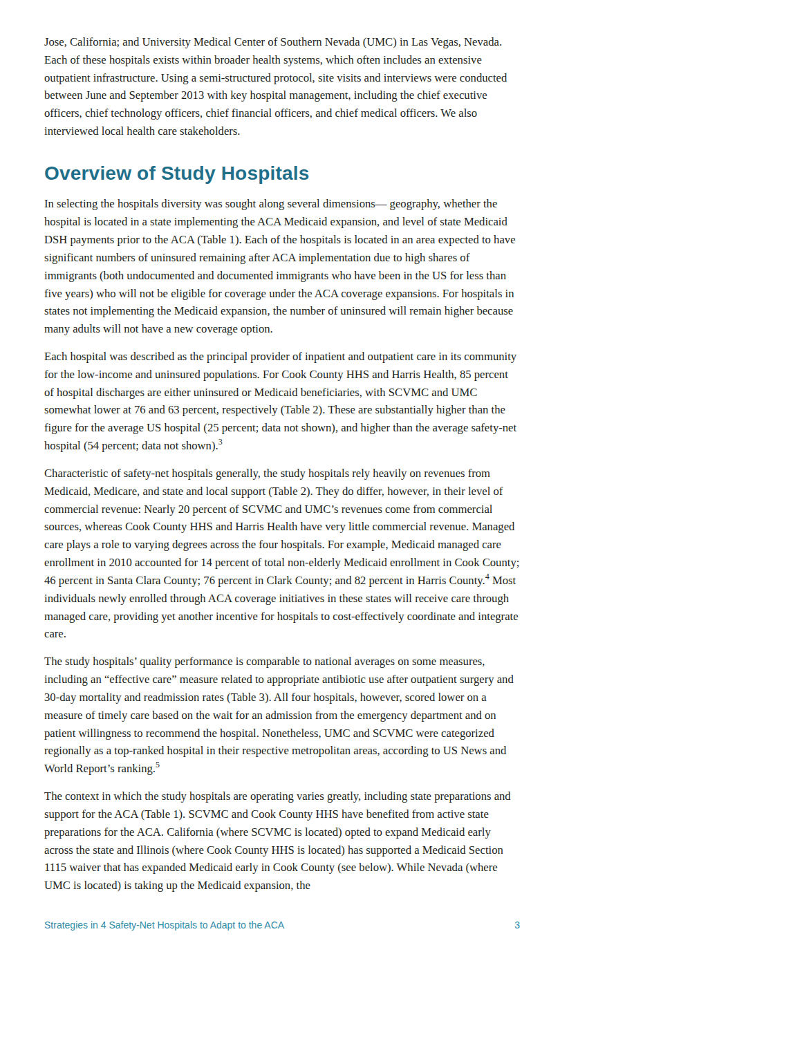Jose, California; and University Medical Center of Southern Nevada (UMC) in Las Vegas, Nevada. Each of these hospitals exists within broader health systems, which often includes an extensive outpatient infrastructure. Using a semi-structured protocol, site visits and interviews were conducted between June and September 2013 with key hospital management, including the chief executive officers, chief technology officers, chief financial officers, and chief medical officers. We also interviewed local health care stakeholders.
Overview of Study Hospitals
In selecting the hospitals diversity was sought along several dimensions— geography, whether the hospital is located in a state implementing the ACA Medicaid expansion, and level of state Medicaid DSH payments prior to the ACA (Table 1). Each of the hospitals is located in an area expected to have significant numbers of uninsured remaining after ACA implementation due to high shares of immigrants (both undocumented and documented immigrants who have been in the US for less than five years) who will not be eligible for coverage under the ACA coverage expansions. For hospitals in states not implementing the Medicaid expansion, the number of uninsured will remain higher because many adults will not have a new coverage option.
Each hospital was described as the principal provider of inpatient and outpatient care in its community for the low-income and uninsured populations. For Cook County HHS and Harris Health, 85 percent of hospital discharges are either uninsured or Medicaid beneficiaries, with SCVMC and UMC somewhat lower at 76 and 63 percent, respectively (Table 2). These are substantially higher than the figure for the average US hospital (25 percent; data not shown), and higher than the average safety-net hospital (54 percent; data not shown).3
Characteristic of safety-net hospitals generally, the study hospitals rely heavily on revenues from Medicaid, Medicare, and state and local support (Table 2). They do differ, however, in their level of commercial revenue: Nearly 20 percent of SCVMC and UMC’s revenues come from commercial sources, whereas Cook County HHS and Harris Health have very little commercial revenue. Managed care plays a role to varying degrees across the four hospitals. For example, Medicaid managed care enrollment in 2010 accounted for 14 percent of total non-elderly Medicaid enrollment in Cook County; 46 percent in Santa Clara County; 76 percent in Clark County; and 82 percent in Harris County.4 Most individuals newly enrolled through ACA coverage initiatives in these states will receive care through managed care, providing yet another incentive for hospitals to cost-effectively coordinate and integrate care.
The study hospitals’ quality performance is comparable to national averages on some measures, including an “effective care” measure related to appropriate antibiotic use after outpatient surgery and 30-day mortality and readmission rates (Table 3). All four hospitals, however, scored lower on a measure of timely care based on the wait for an admission from the emergency department and on patient willingness to recommend the hospital. Nonetheless, UMC and SCVMC were categorized regionally as a top-ranked hospital in their respective metropolitan areas, according to US News and World Report’s ranking.5
The context in which the study hospitals are operating varies greatly, including state preparations and support for the ACA (Table 1). SCVMC and Cook County HHS have benefited from active state preparations for the ACA. California (where SCVMC is located) opted to expand Medicaid early across the state and Illinois (where Cook County HHS is located) has supported a Medicaid Section 1115 waiver that has expanded Medicaid early in Cook County (see below). While Nevada (where UMC is located) is taking up the Medicaid expansion, the
Strategies in 4 Safety-Net Hospitals to Adapt to the ACA 3